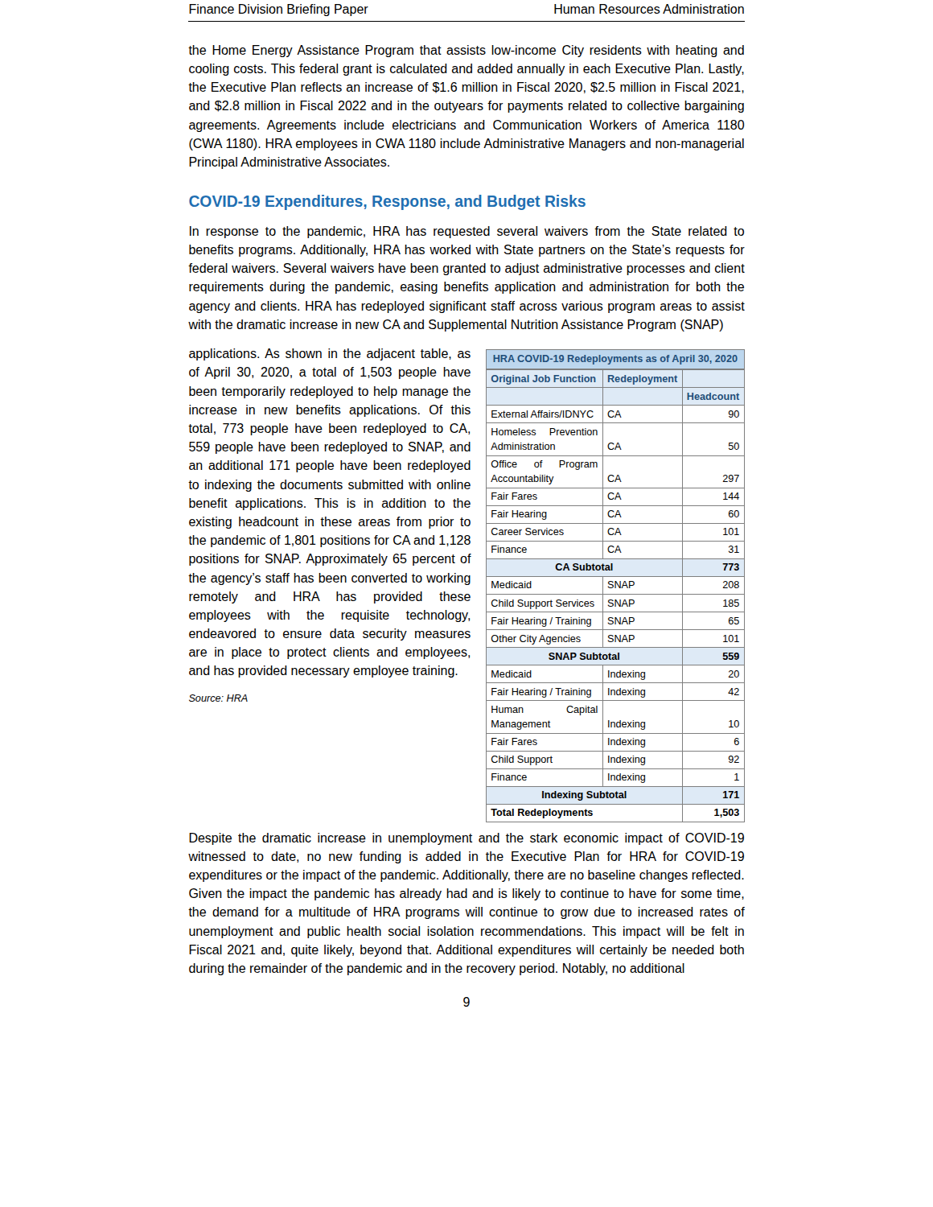Finance Division Briefing Paper
Human Resources Administration
the Home Energy Assistance Program that assists low-income City residents with heating and cooling costs. This federal grant is calculated and added annually in each Executive Plan. Lastly, the Executive Plan reflects an increase of $1.6 million in Fiscal 2020, $2.5 million in Fiscal 2021, and $2.8 million in Fiscal 2022 and in the outyears for payments related to collective bargaining agreements. Agreements include electricians and Communication Workers of America 1180 (CWA 1180). HRA employees in CWA 1180 include Administrative Managers and non-managerial Principal Administrative Associates.
COVID-19 Expenditures, Response, and Budget Risks
In response to the pandemic, HRA has requested several waivers from the State related to benefits programs. Additionally, HRA has worked with State partners on the State’s requests for federal waivers. Several waivers have been granted to adjust administrative processes and client requirements during the pandemic, easing benefits application and administration for both the agency and clients. HRA has redeployed significant staff across various program areas to assist with the dramatic increase in new CA and Supplemental Nutrition Assistance Program (SNAP)
HRA COVID-19 Redeployments as of April 30, 2020
| Original Job Function | Redeployment | |
| --- | --- | --- |
| | | Headcount |
| External Affairs/IDNYC | CA | 90 |
| Homeless Prevention Administration | CA | 50 |
| Office of Program Accountability | CA | 297 |
| Fair Fares | CA | 144 |
| Fair Hearing | CA | 60 |
| Career Services | CA | 101 |
| Finance | CA | 31 |
| CA Subtotal | 773 |
| Medicaid | SNAP | 208 |
| Child Support Services | SNAP | 185 |
| Fair Hearing / Training | SNAP | 65 |
| Other City Agencies | SNAP | 101 |
| SNAP Subtotal | 559 |
| Medicaid | Indexing | 20 |
| Fair Hearing / Training | Indexing | 42 |
| Human Capital Management | Indexing | 10 |
| Fair Fares | Indexing | 6 |
| Child Support | Indexing | 92 |
| Finance | Indexing | 1 |
| Indexing Subtotal | 171 |
| Total Redeployments | 1,503 |
applications. As shown in the adjacent table, as of April 30, 2020, a total of 1,503 people have been temporarily redeployed to help manage the increase in new benefits applications. Of this total, 773 people have been redeployed to CA, 559 people have been redeployed to SNAP, and an additional 171 people have been redeployed to indexing the documents submitted with online benefit applications. This is in addition to the existing headcount in these areas from prior to the pandemic of 1,801 positions for CA and 1,128 positions for SNAP. Approximately 65 percent of the agency’s staff has been converted to working remotely and HRA has provided these employees with the requisite technology, endeavored to ensure data security measures are in place to protect clients and employees, and has provided necessary employee training.
Source: HRA
Despite the dramatic increase in unemployment and the stark economic impact of COVID-19 witnessed to date, no new funding is added in the Executive Plan for HRA for COVID-19 expenditures or the impact of the pandemic. Additionally, there are no baseline changes reflected. Given the impact the pandemic has already had and is likely to continue to have for some time, the demand for a multitude of HRA programs will continue to grow due to increased rates of unemployment and public health social isolation recommendations. This impact will be felt in Fiscal 2021 and, quite likely, beyond that. Additional expenditures will certainly be needed both during the remainder of the pandemic and in the recovery period. Notably, no additional
9